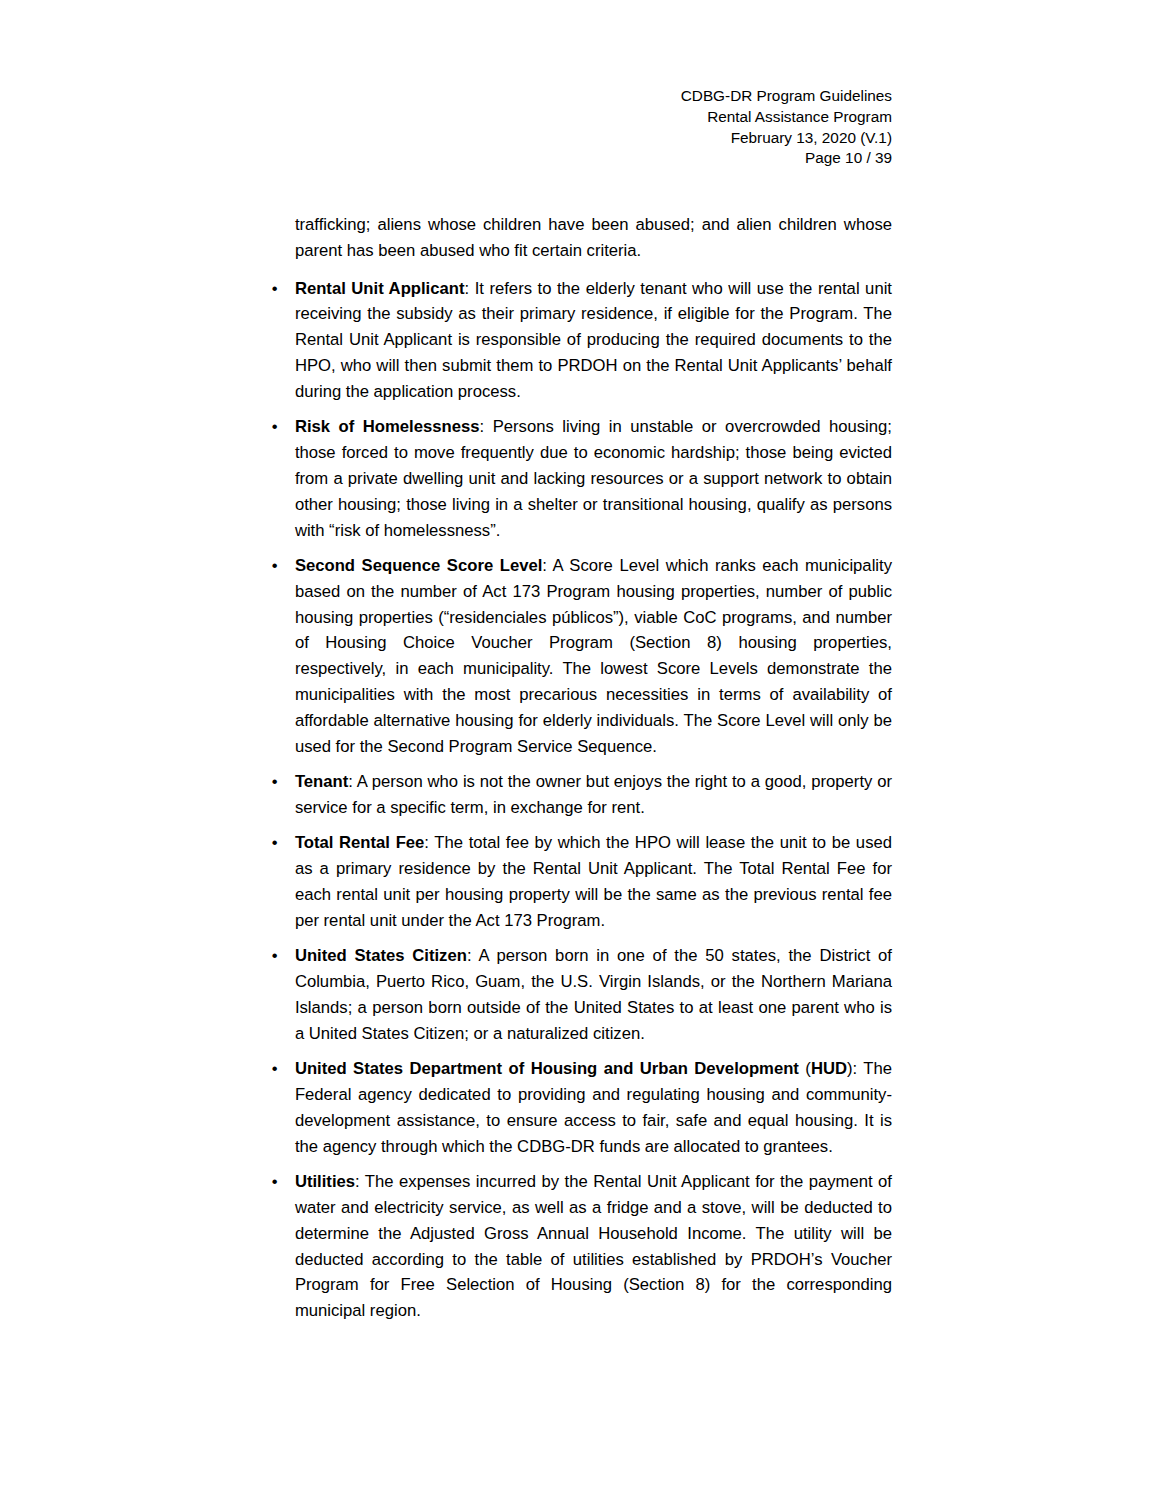CDBG-DR Program Guidelines
Rental Assistance Program
February 13, 2020 (V.1)
Page 10 / 39
trafficking; aliens whose children have been abused; and alien children whose parent has been abused who fit certain criteria.
Rental Unit Applicant: It refers to the elderly tenant who will use the rental unit receiving the subsidy as their primary residence, if eligible for the Program. The Rental Unit Applicant is responsible of producing the required documents to the HPO, who will then submit them to PRDOH on the Rental Unit Applicants’ behalf during the application process.
Risk of Homelessness: Persons living in unstable or overcrowded housing; those forced to move frequently due to economic hardship; those being evicted from a private dwelling unit and lacking resources or a support network to obtain other housing; those living in a shelter or transitional housing, qualify as persons with “risk of homelessness”.
Second Sequence Score Level: A Score Level which ranks each municipality based on the number of Act 173 Program housing properties, number of public housing properties (“residenciales públicos”), viable CoC programs, and number of Housing Choice Voucher Program (Section 8) housing properties, respectively, in each municipality. The lowest Score Levels demonstrate the municipalities with the most precarious necessities in terms of availability of affordable alternative housing for elderly individuals. The Score Level will only be used for the Second Program Service Sequence.
Tenant: A person who is not the owner but enjoys the right to a good, property or service for a specific term, in exchange for rent.
Total Rental Fee: The total fee by which the HPO will lease the unit to be used as a primary residence by the Rental Unit Applicant. The Total Rental Fee for each rental unit per housing property will be the same as the previous rental fee per rental unit under the Act 173 Program.
United States Citizen: A person born in one of the 50 states, the District of Columbia, Puerto Rico, Guam, the U.S. Virgin Islands, or the Northern Mariana Islands; a person born outside of the United States to at least one parent who is a United States Citizen; or a naturalized citizen.
United States Department of Housing and Urban Development (HUD): The Federal agency dedicated to providing and regulating housing and community-development assistance, to ensure access to fair, safe and equal housing. It is the agency through which the CDBG-DR funds are allocated to grantees.
Utilities: The expenses incurred by the Rental Unit Applicant for the payment of water and electricity service, as well as a fridge and a stove, will be deducted to determine the Adjusted Gross Annual Household Income. The utility will be deducted according to the table of utilities established by PRDOH’s Voucher Program for Free Selection of Housing (Section 8) for the corresponding municipal region.